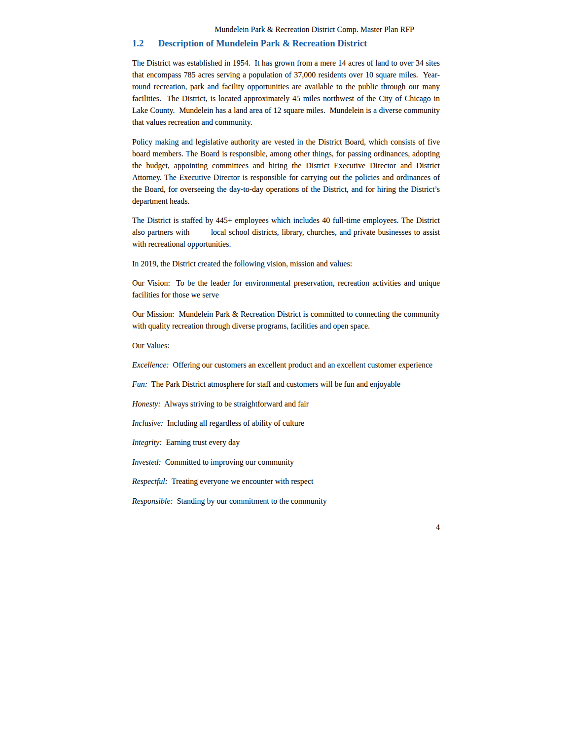Mundelein Park & Recreation District Comp. Master Plan RFP
1.2 Description of Mundelein Park & Recreation District
The District was established in 1954. It has grown from a mere 14 acres of land to over 34 sites that encompass 785 acres serving a population of 37,000 residents over 10 square miles. Year-round recreation, park and facility opportunities are available to the public through our many facilities. The District, is located approximately 45 miles northwest of the City of Chicago in Lake County. Mundelein has a land area of 12 square miles. Mundelein is a diverse community that values recreation and community.
Policy making and legislative authority are vested in the District Board, which consists of five board members. The Board is responsible, among other things, for passing ordinances, adopting the budget, appointing committees and hiring the District Executive Director and District Attorney. The Executive Director is responsible for carrying out the policies and ordinances of the Board, for overseeing the day-to-day operations of the District, and for hiring the District’s department heads.
The District is staffed by 445+ employees which includes 40 full-time employees. The District also partners with local school districts, library, churches, and private businesses to assist with recreational opportunities.
In 2019, the District created the following vision, mission and values:
Our Vision: To be the leader for environmental preservation, recreation activities and unique facilities for those we serve
Our Mission: Mundelein Park & Recreation District is committed to connecting the community with quality recreation through diverse programs, facilities and open space.
Our Values:
Excellence: Offering our customers an excellent product and an excellent customer experience
Fun: The Park District atmosphere for staff and customers will be fun and enjoyable
Honesty: Always striving to be straightforward and fair
Inclusive: Including all regardless of ability of culture
Integrity: Earning trust every day
Invested: Committed to improving our community
Respectful: Treating everyone we encounter with respect
Responsible: Standing by our commitment to the community
4